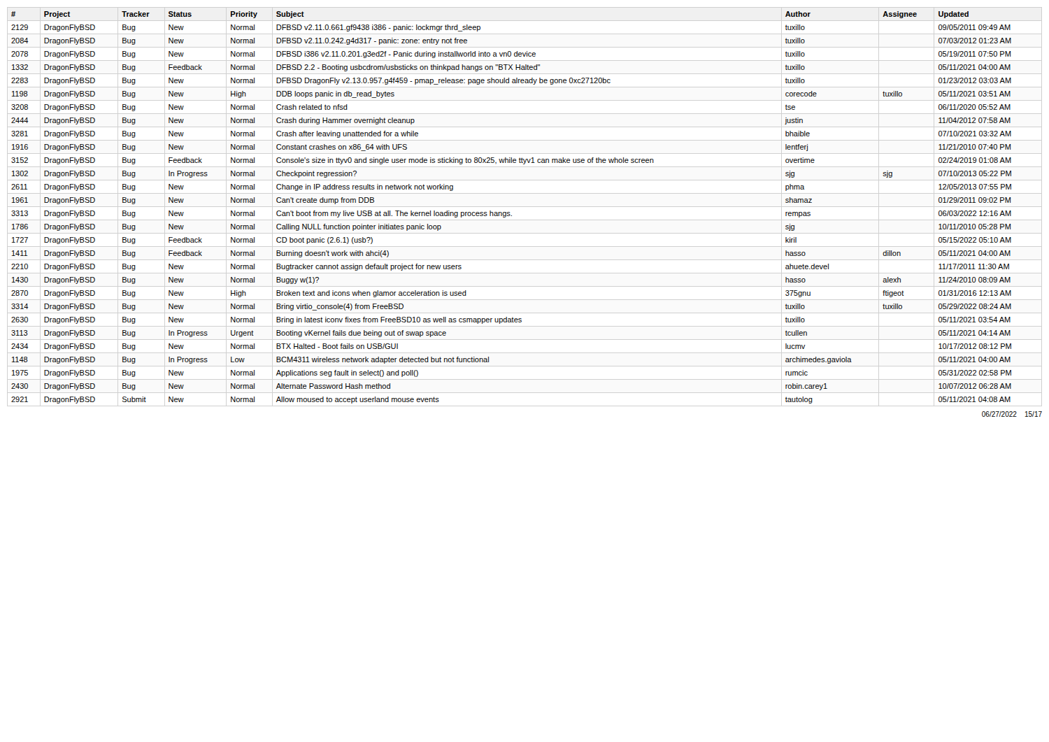| # | Project | Tracker | Status | Priority | Subject | Author | Assignee | Updated |
| --- | --- | --- | --- | --- | --- | --- | --- | --- |
| 2129 | DragonFlyBSD | Bug | New | Normal | DFBSD v2.11.0.661.gf9438 i386 - panic: lockmgr thrd_sleep | tuxillo | | 09/05/2011 09:49 AM |
| 2084 | DragonFlyBSD | Bug | New | Normal | DFBSD v2.11.0.242.g4d317 - panic: zone: entry not free | tuxillo | | 07/03/2012 01:23 AM |
| 2078 | DragonFlyBSD | Bug | New | Normal | DFBSD i386 v2.11.0.201.g3ed2f - Panic during installworld into a vn0 device | tuxillo | | 05/19/2011 07:50 PM |
| 1332 | DragonFlyBSD | Bug | Feedback | Normal | DFBSD 2.2 - Booting usbcdrom/usbsticks on thinkpad hangs on "BTX Halted" | tuxillo | | 05/11/2021 04:00 AM |
| 2283 | DragonFlyBSD | Bug | New | Normal | DFBSD DragonFly v2.13.0.957.g4f459 - pmap_release: page should already be gone 0xc27120bc | tuxillo | | 01/23/2012 03:03 AM |
| 1198 | DragonFlyBSD | Bug | New | High | DDB loops panic in db_read_bytes | corecode | tuxillo | 05/11/2021 03:51 AM |
| 3208 | DragonFlyBSD | Bug | New | Normal | Crash related to nfsd | tse | | 06/11/2020 05:52 AM |
| 2444 | DragonFlyBSD | Bug | New | Normal | Crash during Hammer overnight cleanup | justin | | 11/04/2012 07:58 AM |
| 3281 | DragonFlyBSD | Bug | New | Normal | Crash after leaving unattended for a while | bhaible | | 07/10/2021 03:32 AM |
| 1916 | DragonFlyBSD | Bug | New | Normal | Constant crashes on x86_64 with UFS | lentferj | | 11/21/2010 07:40 PM |
| 3152 | DragonFlyBSD | Bug | Feedback | Normal | Console's size in ttyv0 and single user mode is sticking to 80x25, while ttyv1 can make use of the whole screen | overtime | | 02/24/2019 01:08 AM |
| 1302 | DragonFlyBSD | Bug | In Progress | Normal | Checkpoint regression? | sjg | sjg | 07/10/2013 05:22 PM |
| 2611 | DragonFlyBSD | Bug | New | Normal | Change in IP address results in network not working | phma | | 12/05/2013 07:55 PM |
| 1961 | DragonFlyBSD | Bug | New | Normal | Can't create dump from DDB | shamaz | | 01/29/2011 09:02 PM |
| 3313 | DragonFlyBSD | Bug | New | Normal | Can't boot from my live USB at all. The kernel loading process hangs. | rempas | | 06/03/2022 12:16 AM |
| 1786 | DragonFlyBSD | Bug | New | Normal | Calling NULL function pointer initiates panic loop | sjg | | 10/11/2010 05:28 PM |
| 1727 | DragonFlyBSD | Bug | Feedback | Normal | CD boot panic (2.6.1) (usb?) | kiril | | 05/15/2022 05:10 AM |
| 1411 | DragonFlyBSD | Bug | Feedback | Normal | Burning doesn't work with ahci(4) | hasso | dillon | 05/11/2021 04:00 AM |
| 2210 | DragonFlyBSD | Bug | New | Normal | Bugtracker cannot assign default project for new users | ahuete.devel | | 11/17/2011 11:30 AM |
| 1430 | DragonFlyBSD | Bug | New | Normal | Buggy w(1)? | hasso | alexh | 11/24/2010 08:09 AM |
| 2870 | DragonFlyBSD | Bug | New | High | Broken text and icons when glamor acceleration is used | 375gnu | ftigeot | 01/31/2016 12:13 AM |
| 3314 | DragonFlyBSD | Bug | New | Normal | Bring virtio_console(4) from FreeBSD | tuxillo | tuxillo | 05/29/2022 08:24 AM |
| 2630 | DragonFlyBSD | Bug | New | Normal | Bring in latest iconv fixes from FreeBSD10 as well as csmapper updates | tuxillo | | 05/11/2021 03:54 AM |
| 3113 | DragonFlyBSD | Bug | In Progress | Urgent | Booting vKernel fails due being out of swap space | tcullen | | 05/11/2021 04:14 AM |
| 2434 | DragonFlyBSD | Bug | New | Normal | BTX Halted - Boot fails on USB/GUI | lucmv | | 10/17/2012 08:12 PM |
| 1148 | DragonFlyBSD | Bug | In Progress | Low | BCM4311 wireless network adapter detected but not functional | archimedes.gaviola | | 05/11/2021 04:00 AM |
| 1975 | DragonFlyBSD | Bug | New | Normal | Applications seg fault in select() and poll() | rumcic | | 05/31/2022 02:58 PM |
| 2430 | DragonFlyBSD | Bug | New | Normal | Alternate Password Hash method | robin.carey1 | | 10/07/2012 06:28 AM |
| 2921 | DragonFlyBSD | Submit | New | Normal | Allow moused to accept userland mouse events | tautolog | | 05/11/2021 04:08 AM |
06/27/2022 15/17